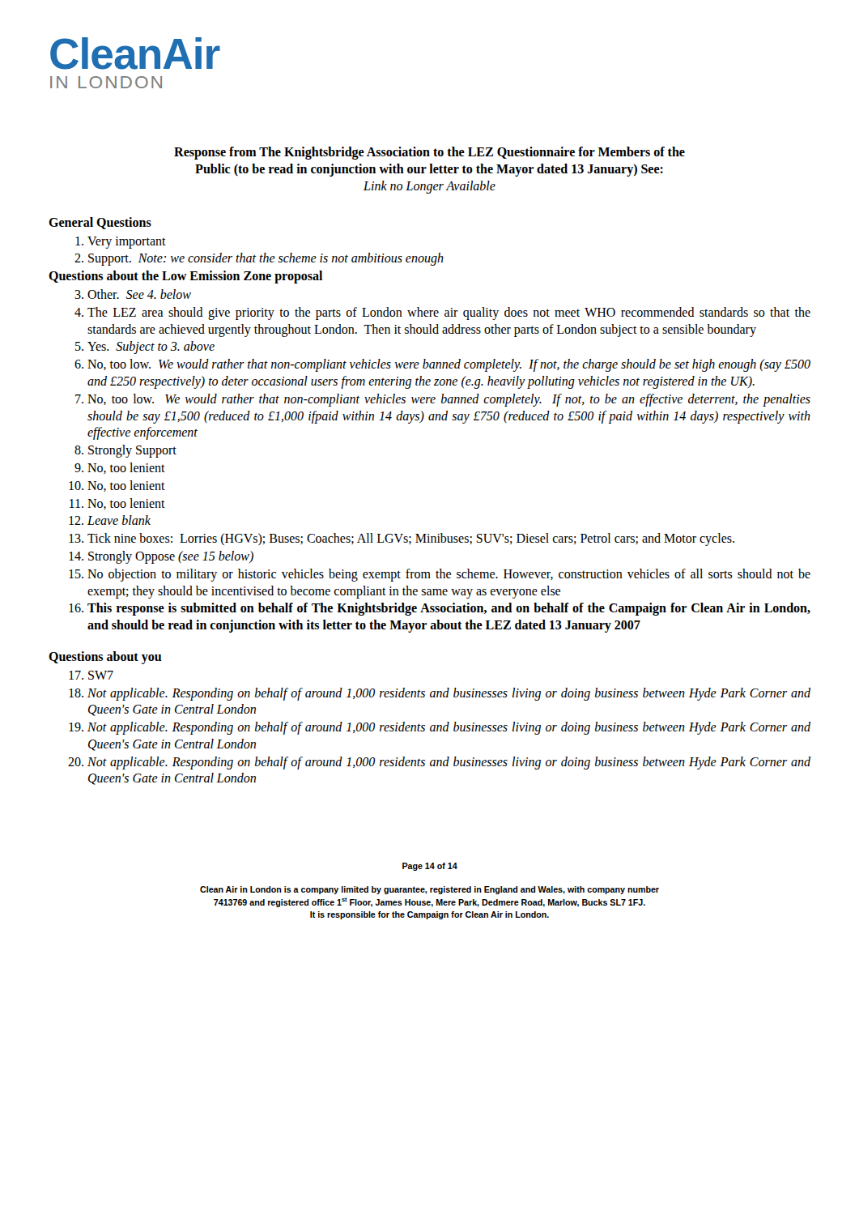Clean Air
IN LONDON
Response from The Knightsbridge Association to the LEZ Questionnaire for Members of the
Public (to be read in conjunction with our letter to the Mayor dated 13 January) See:
Link no Longer Available
General Questions
Very important
Support. Note: we consider that the scheme is not ambitious enough
Questions about the Low Emission Zone proposal
Other. See 4. below
The LEZ area should give priority to the parts of London where air quality does not meet WHO recommended standards so that the standards are achieved urgently throughout London. Then it should address other parts of London subject to a sensible boundary
Yes. Subject to 3. above
No, too low. We would rather that non-compliant vehicles were banned completely. If not, the charge should be set high enough (say £500 and £250 respectively) to deter occasional users from entering the zone (e.g. heavily polluting vehicles not registered in the UK).
No, too low. We would rather that non-compliant vehicles were banned completely. If not, to be an effective deterrent, the penalties should be say £1,500 (reduced to £1,000 ifpaid within 14 days) and say £750 (reduced to £500 if paid within 14 days) respectively with effective enforcement
Strongly Support
No, too lenient
No, too lenient
No, too lenient
Leave blank
Tick nine boxes: Lorries (HGVs); Buses; Coaches; All LGVs; Minibuses; SUV's; Diesel cars; Petrol cars; and Motor cycles.
Strongly Oppose (see 15 below)
No objection to military or historic vehicles being exempt from the scheme. However, construction vehicles of all sorts should not be exempt; they should be incentivised to become compliant in the same way as everyone else
This response is submitted on behalf of The Knightsbridge Association, and on behalf of the Campaign for Clean Air in London, and should be read in conjunction with its letter to the Mayor about the LEZ dated 13 January 2007
Questions about you
SW7
Not applicable. Responding on behalf of around 1,000 residents and businesses living or doing business between Hyde Park Corner and Queen's Gate in Central London
Not applicable. Responding on behalf of around 1,000 residents and businesses living or doing business between Hyde Park Corner and Queen's Gate in Central London
Not applicable. Responding on behalf of around 1,000 residents and businesses living or doing business between Hyde Park Corner and Queen's Gate in Central London
Page 14 of 14
Clean Air in London is a company limited by guarantee, registered in England and Wales, with company number
7413769 and registered office 1st Floor, James House, Mere Park, Dedmere Road, Marlow, Bucks SL7 1FJ.
It is responsible for the Campaign for Clean Air in London.